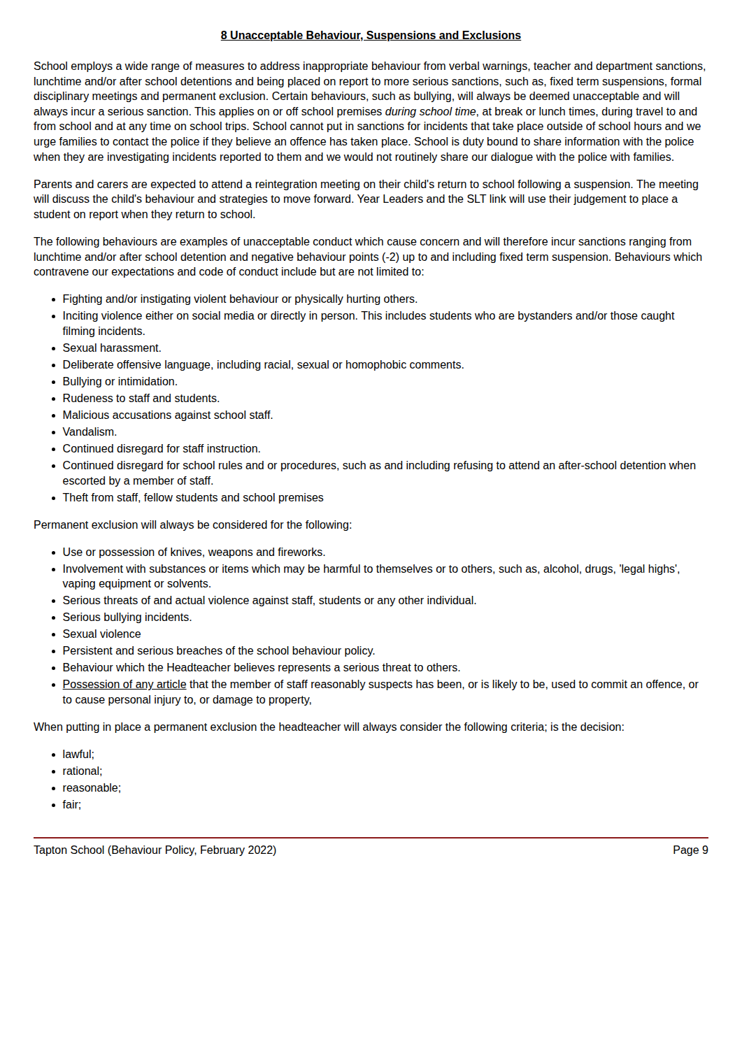8 Unacceptable Behaviour, Suspensions and Exclusions
School employs a wide range of measures to address inappropriate behaviour from verbal warnings, teacher and department sanctions, lunchtime and/or after school detentions and being placed on report to more serious sanctions, such as, fixed term suspensions, formal disciplinary meetings and permanent exclusion. Certain behaviours, such as bullying, will always be deemed unacceptable and will always incur a serious sanction. This applies on or off school premises during school time, at break or lunch times, during travel to and from school and at any time on school trips. School cannot put in sanctions for incidents that take place outside of school hours and we urge families to contact the police if they believe an offence has taken place. School is duty bound to share information with the police when they are investigating incidents reported to them and we would not routinely share our dialogue with the police with families.
Parents and carers are expected to attend a reintegration meeting on their child's return to school following a suspension. The meeting will discuss the child's behaviour and strategies to move forward. Year Leaders and the SLT link will use their judgement to place a student on report when they return to school.
The following behaviours are examples of unacceptable conduct which cause concern and will therefore incur sanctions ranging from lunchtime and/or after school detention and negative behaviour points (-2) up to and including fixed term suspension. Behaviours which contravene our expectations and code of conduct include but are not limited to:
Fighting and/or instigating violent behaviour or physically hurting others.
Inciting violence either on social media or directly in person. This includes students who are bystanders and/or those caught filming incidents.
Sexual harassment.
Deliberate offensive language, including racial, sexual or homophobic comments.
Bullying or intimidation.
Rudeness to staff and students.
Malicious accusations against school staff.
Vandalism.
Continued disregard for staff instruction.
Continued disregard for school rules and or procedures, such as and including refusing to attend an after-school detention when escorted by a member of staff.
Theft from staff, fellow students and school premises
Permanent exclusion will always be considered for the following:
Use or possession of knives, weapons and fireworks.
Involvement with substances or items which may be harmful to themselves or to others, such as, alcohol, drugs, 'legal highs', vaping equipment or solvents.
Serious threats of and actual violence against staff, students or any other individual.
Serious bullying incidents.
Sexual violence
Persistent and serious breaches of the school behaviour policy.
Behaviour which the Headteacher believes represents a serious threat to others.
Possession of any article that the member of staff reasonably suspects has been, or is likely to be, used to commit an offence, or to cause personal injury to, or damage to property,
When putting in place a permanent exclusion the headteacher will always consider the following criteria; is the decision:
lawful;
rational;
reasonable;
fair;
Tapton School (Behaviour Policy, February 2022) Page 9